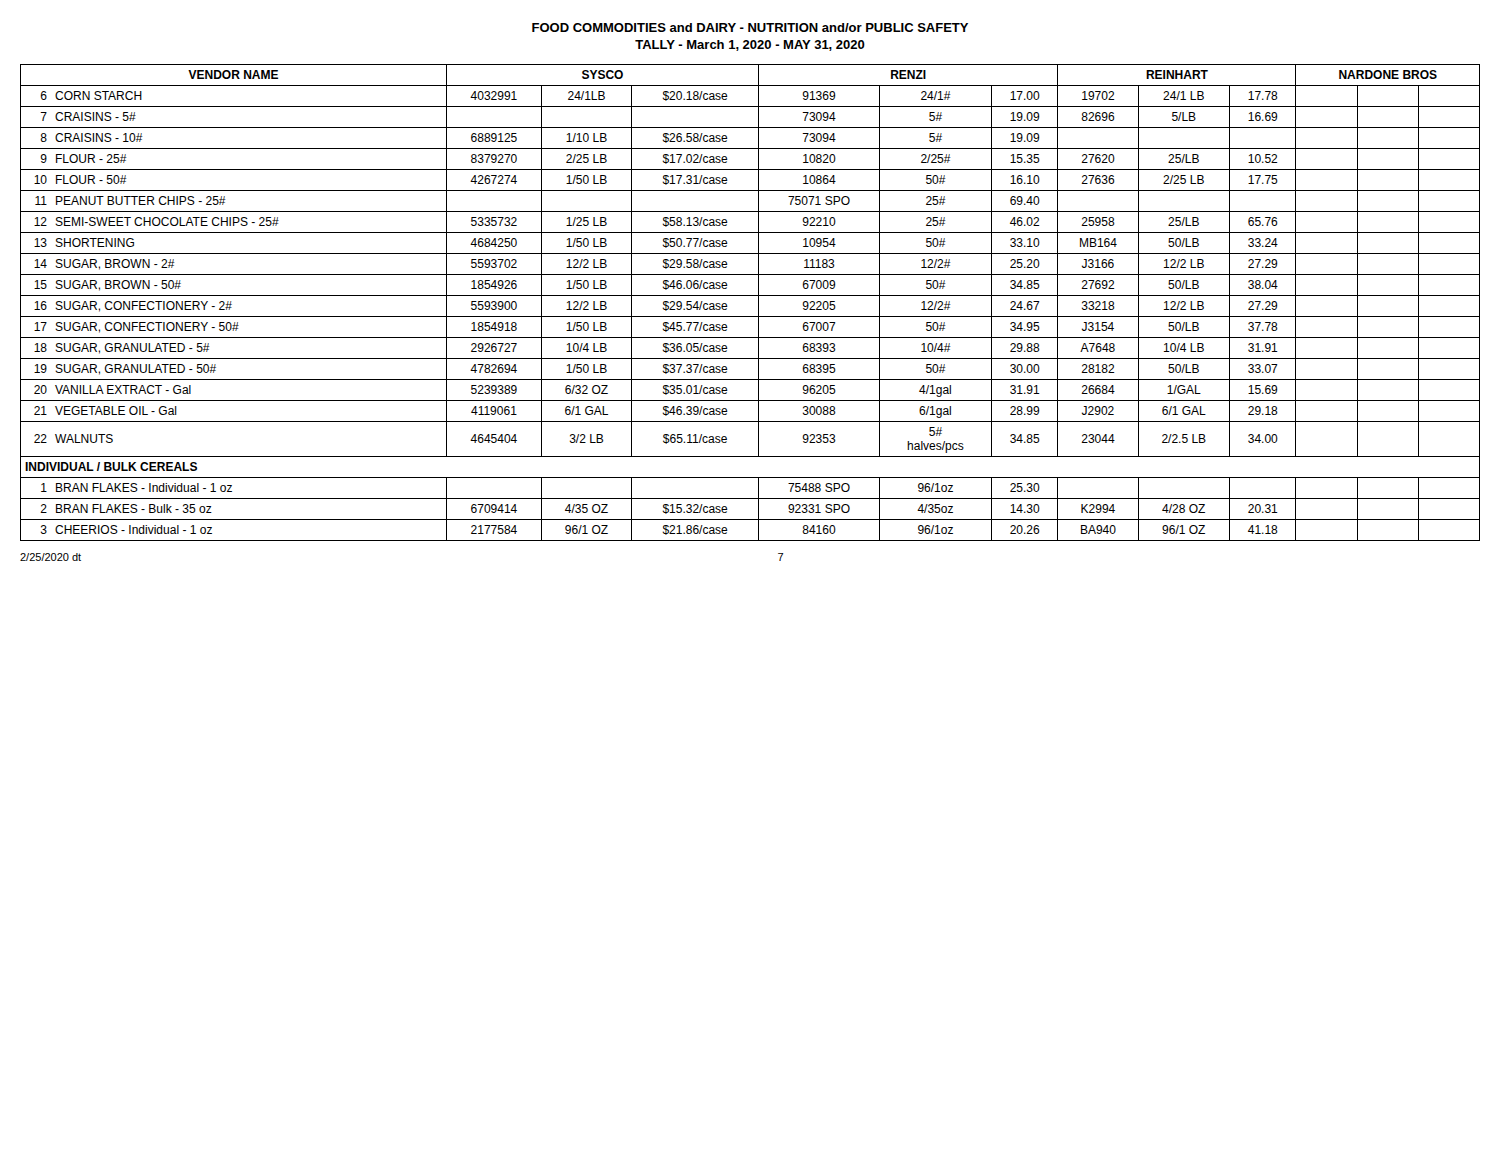FOOD COMMODITIES and DAIRY - NUTRITION and/or PUBLIC SAFETY
TALLY - March 1, 2020 - MAY 31, 2020
| VENDOR NAME | SYSCO | RENZI | REINHART | NARDONE BROS |
| --- | --- | --- | --- | --- |
| 6 | CORN STARCH | 4032991 | 24/1LB | $20.18/case | 91369 | 24/1# | 17.00 | 19702 | 24/1 LB | 17.78 | | | |
| 7 | CRAISINS - 5# | | | | 73094 | 5# | 19.09 | 82696 | 5/LB | 16.69 | | | |
| 8 | CRAISINS - 10# | 6889125 | 1/10 LB | $26.58/case | 73094 | 5# | 19.09 | | | | | | |
| 9 | FLOUR - 25# | 8379270 | 2/25 LB | $17.02/case | 10820 | 2/25# | 15.35 | 27620 | 25/LB | 10.52 | | | |
| 10 | FLOUR - 50# | 4267274 | 1/50 LB | $17.31/case | 10864 | 50# | 16.10 | 27636 | 2/25 LB | 17.75 | | | |
| 11 | PEANUT BUTTER CHIPS - 25# | | | | 75071 SPO | 25# | 69.40 | | | | | | |
| 12 | SEMI-SWEET CHOCOLATE CHIPS - 25# | 5335732 | 1/25 LB | $58.13/case | 92210 | 25# | 46.02 | 25958 | 25/LB | 65.76 | | | |
| 13 | SHORTENING | 4684250 | 1/50 LB | $50.77/case | 10954 | 50# | 33.10 | MB164 | 50/LB | 33.24 | | | |
| 14 | SUGAR, BROWN - 2# | 5593702 | 12/2 LB | $29.58/case | 11183 | 12/2# | 25.20 | J3166 | 12/2 LB | 27.29 | | | |
| 15 | SUGAR, BROWN - 50# | 1854926 | 1/50 LB | $46.06/case | 67009 | 50# | 34.85 | 27692 | 50/LB | 38.04 | | | |
| 16 | SUGAR, CONFECTIONERY - 2# | 5593900 | 12/2 LB | $29.54/case | 92205 | 12/2# | 24.67 | 33218 | 12/2 LB | 27.29 | | | |
| 17 | SUGAR, CONFECTIONERY - 50# | 1854918 | 1/50 LB | $45.77/case | 67007 | 50# | 34.95 | J3154 | 50/LB | 37.78 | | | |
| 18 | SUGAR, GRANULATED - 5# | 2926727 | 10/4 LB | $36.05/case | 68393 | 10/4# | 29.88 | A7648 | 10/4 LB | 31.91 | | | |
| 19 | SUGAR, GRANULATED - 50# | 4782694 | 1/50 LB | $37.37/case | 68395 | 50# | 30.00 | 28182 | 50/LB | 33.07 | | | |
| 20 | VANILLA EXTRACT - Gal | 5239389 | 6/32 OZ | $35.01/case | 96205 | 4/1gal | 31.91 | 26684 | 1/GAL | 15.69 | | | |
| 21 | VEGETABLE OIL - Gal | 4119061 | 6/1 GAL | $46.39/case | 30088 | 6/1gal | 28.99 | J2902 | 6/1 GAL | 29.18 | | | |
| 22 | WALNUTS | 4645404 | 3/2 LB | $65.11/case | 92353 | 5# halves/pcs | 34.85 | 23044 | 2/2.5 LB | 34.00 | | | |
| INDIVIDUAL / BULK CEREALS |
| 1 | BRAN FLAKES - Individual - 1 oz | | | | 75488 SPO | 96/1oz | 25.30 | | | | | | |
| 2 | BRAN FLAKES - Bulk - 35 oz | 6709414 | 4/35 OZ | $15.32/case | 92331 SPO | 4/35oz | 14.30 | K2994 | 4/28 OZ | 20.31 | | | |
| 3 | CHEERIOS - Individual - 1 oz | 2177584 | 96/1 OZ | $21.86/case | 84160 | 96/1oz | 20.26 | BA940 | 96/1 OZ | 41.18 | | | |
2/25/2020 dt
7